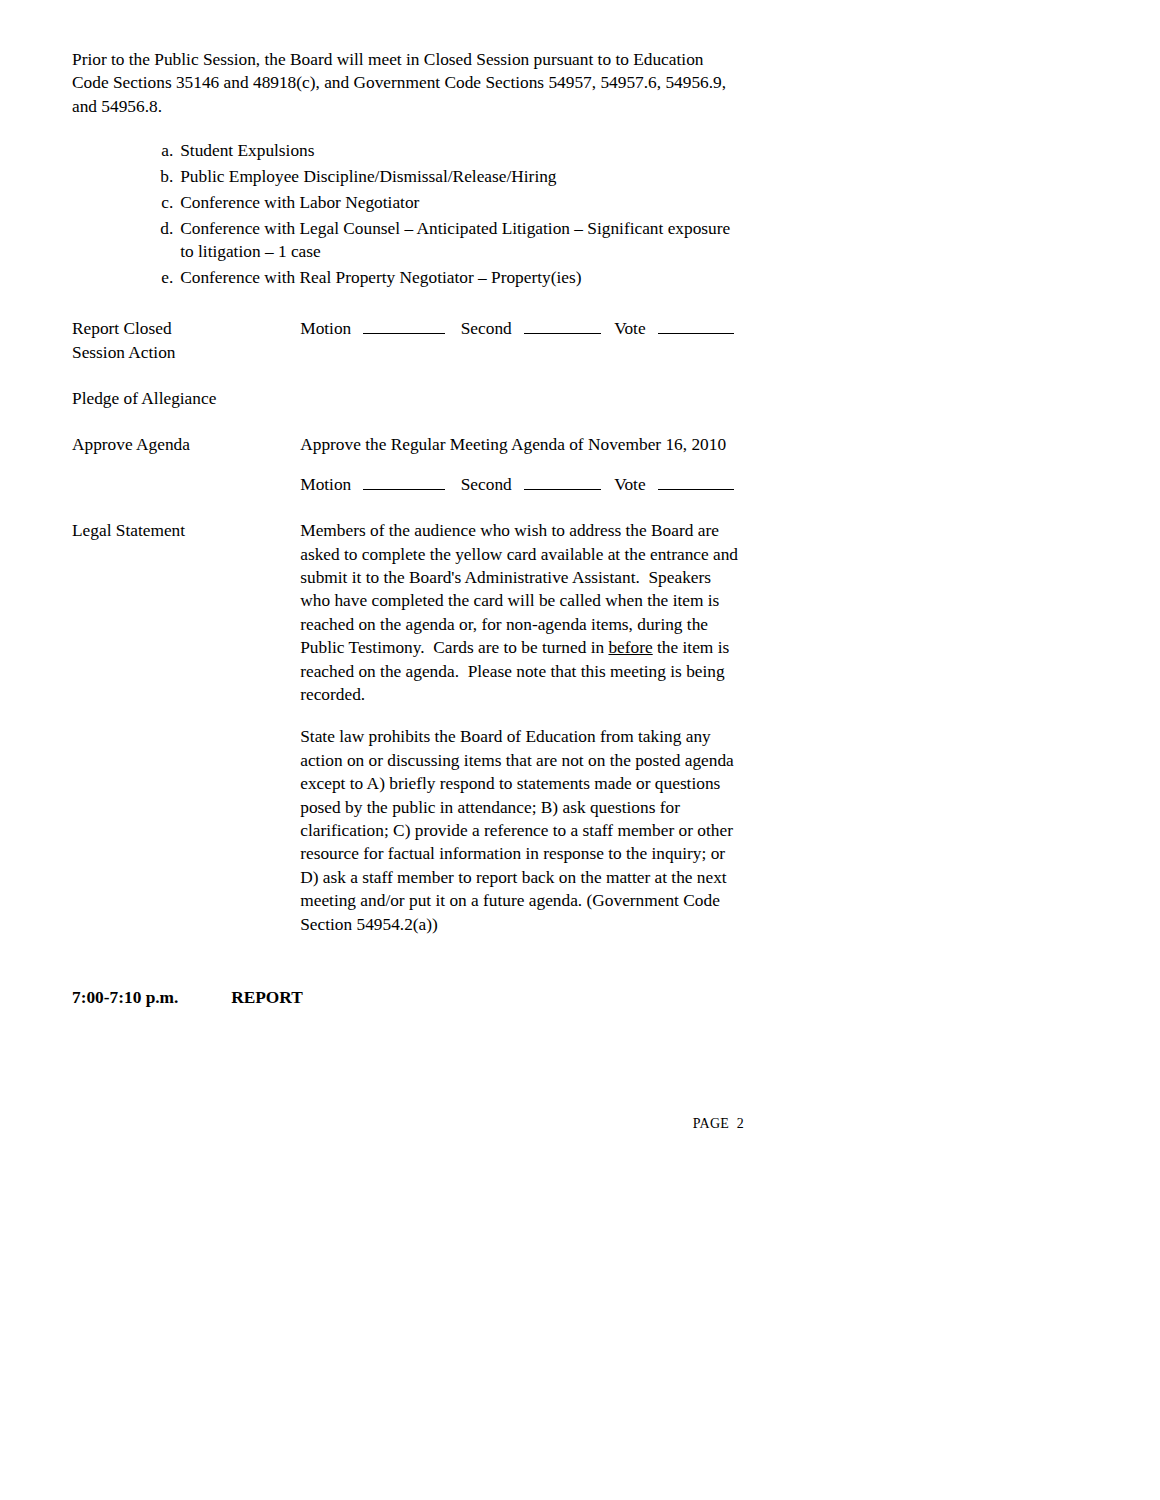Prior to the Public Session, the Board will meet in Closed Session pursuant to to Education Code Sections 35146 and 48918(c), and Government Code Sections 54957, 54957.6, 54956.9, and 54956.8.
Student Expulsions
Public Employee Discipline/Dismissal/Release/Hiring
Conference with Labor Negotiator
Conference with Legal Counsel – Anticipated Litigation – Significant exposure to litigation – 1 case
Conference with Real Property Negotiator – Property(ies)
| Report Closed Session Action | Motion Second Vote |
| Pledge of Allegiance | |
| Approve Agenda | Approve the Regular Meeting Agenda of November 16, 2010 Motion Second Vote |
| Legal Statement | Members of the audience who wish to address the Board are asked to complete the yellow card available at the entrance and submit it to the Board's Administrative Assistant. Speakers who have completed the card will be called when the item is reached on the agenda or, for non-agenda items, during the Public Testimony. Cards are to be turned in before the item is reached on the agenda. Please note that this meeting is being recorded. State law prohibits the Board of Education from taking any action on or discussing items that are not on the posted agenda except to A) briefly respond to statements made or questions posed by the public in attendance; B) ask questions for clarification; C) provide a reference to a staff member or other resource for factual information in response to the inquiry; or D) ask a staff member to report back on the matter at the next meeting and/or put it on a future agenda. (Government Code Section 54954.2(a)) |
7:00-7:10 p.m. REPORT
PAGE 2